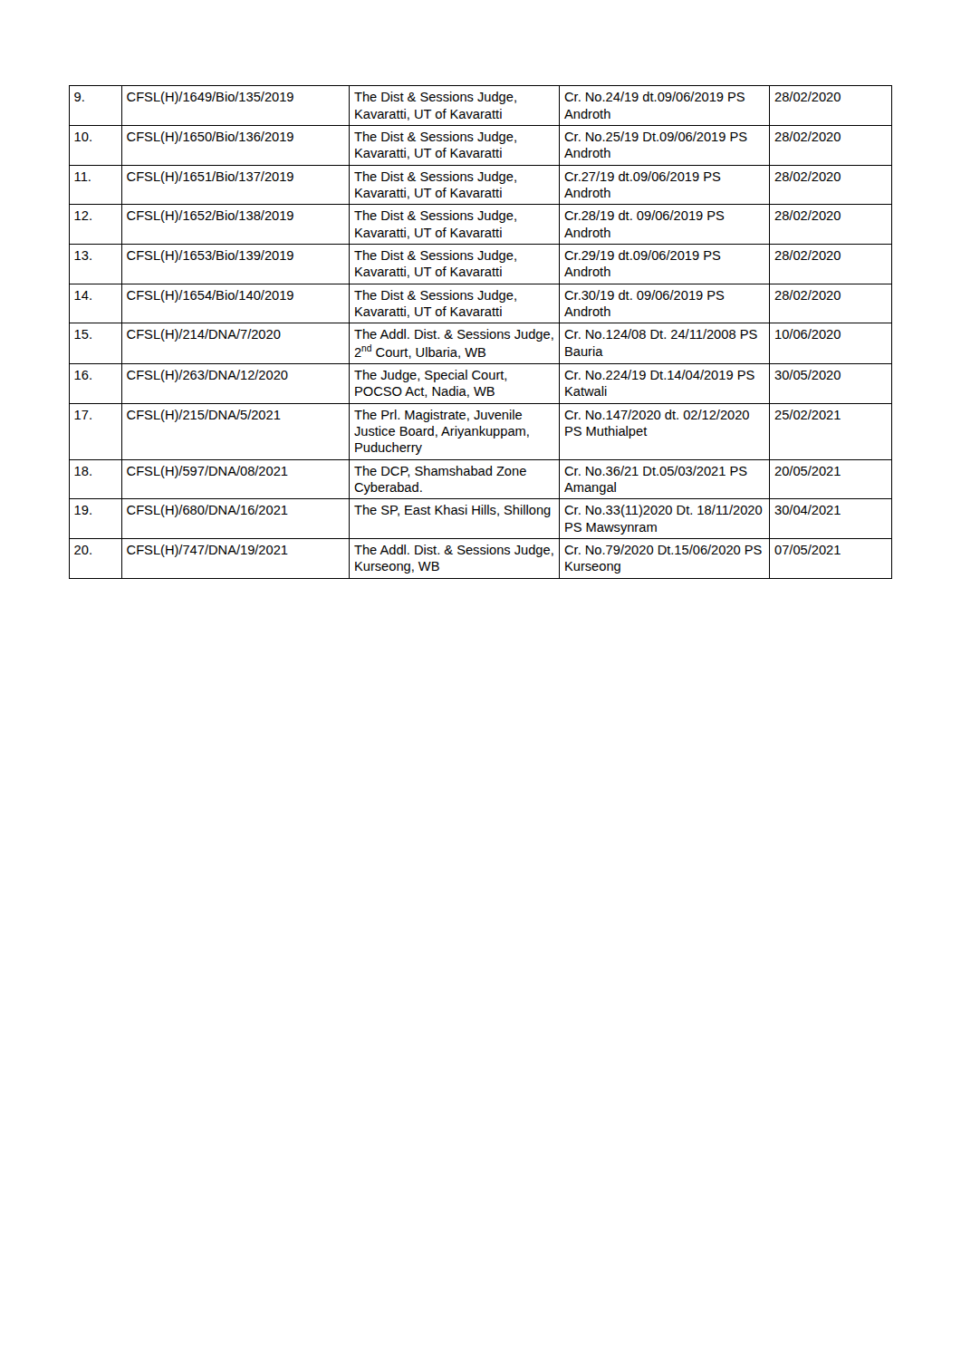| 9. | CFSL(H)/1649/Bio/135/2019 | The Dist & Sessions Judge, Kavaratti, UT of Kavaratti | Cr. No.24/19 dt.09/06/2019 PS Androth | 28/02/2020 |
| 10. | CFSL(H)/1650/Bio/136/2019 | The Dist & Sessions Judge, Kavaratti, UT of Kavaratti | Cr. No.25/19 Dt.09/06/2019 PS Androth | 28/02/2020 |
| 11. | CFSL(H)/1651/Bio/137/2019 | The Dist & Sessions Judge, Kavaratti, UT of Kavaratti | Cr.27/19 dt.09/06/2019 PS Androth | 28/02/2020 |
| 12. | CFSL(H)/1652/Bio/138/2019 | The Dist & Sessions Judge, Kavaratti, UT of Kavaratti | Cr.28/19 dt. 09/06/2019 PS Androth | 28/02/2020 |
| 13. | CFSL(H)/1653/Bio/139/2019 | The Dist & Sessions Judge, Kavaratti, UT of Kavaratti | Cr.29/19 dt.09/06/2019 PS Androth | 28/02/2020 |
| 14. | CFSL(H)/1654/Bio/140/2019 | The Dist & Sessions Judge, Kavaratti, UT of Kavaratti | Cr.30/19 dt. 09/06/2019 PS Androth | 28/02/2020 |
| 15. | CFSL(H)/214/DNA/7/2020 | The Addl. Dist. & Sessions Judge, 2 nd Court, Ulbaria, WB | Cr. No.124/08 Dt. 24/11/2008 PS Bauria | 10/06/2020 |
| 16. | CFSL(H)/263/DNA/12/2020 | The Judge, Special Court, POCSO Act, Nadia, WB | Cr. No.224/19 Dt.14/04/2019 PS Katwali | 30/05/2020 |
| 17. | CFSL(H)/215/DNA/5/2021 | The Prl. Magistrate, Juvenile Justice Board, Ariyankuppam, Puducherry | Cr. No.147/2020 dt. 02/12/2020 PS Muthialpet | 25/02/2021 |
| 18. | CFSL(H)/597/DNA/08/2021 | The DCP, Shamshabad Zone Cyberabad. | Cr. No.36/21 Dt.05/03/2021 PS Amangal | 20/05/2021 |
| 19. | CFSL(H)/680/DNA/16/2021 | The SP, East Khasi Hills, Shillong | Cr. No.33(11)2020 Dt. 18/11/2020 PS Mawsynram | 30/04/2021 |
| 20. | CFSL(H)/747/DNA/19/2021 | The Addl. Dist. & Sessions Judge, Kurseong, WB | Cr. No.79/2020 Dt.15/06/2020 PS Kurseong | 07/05/2021 |